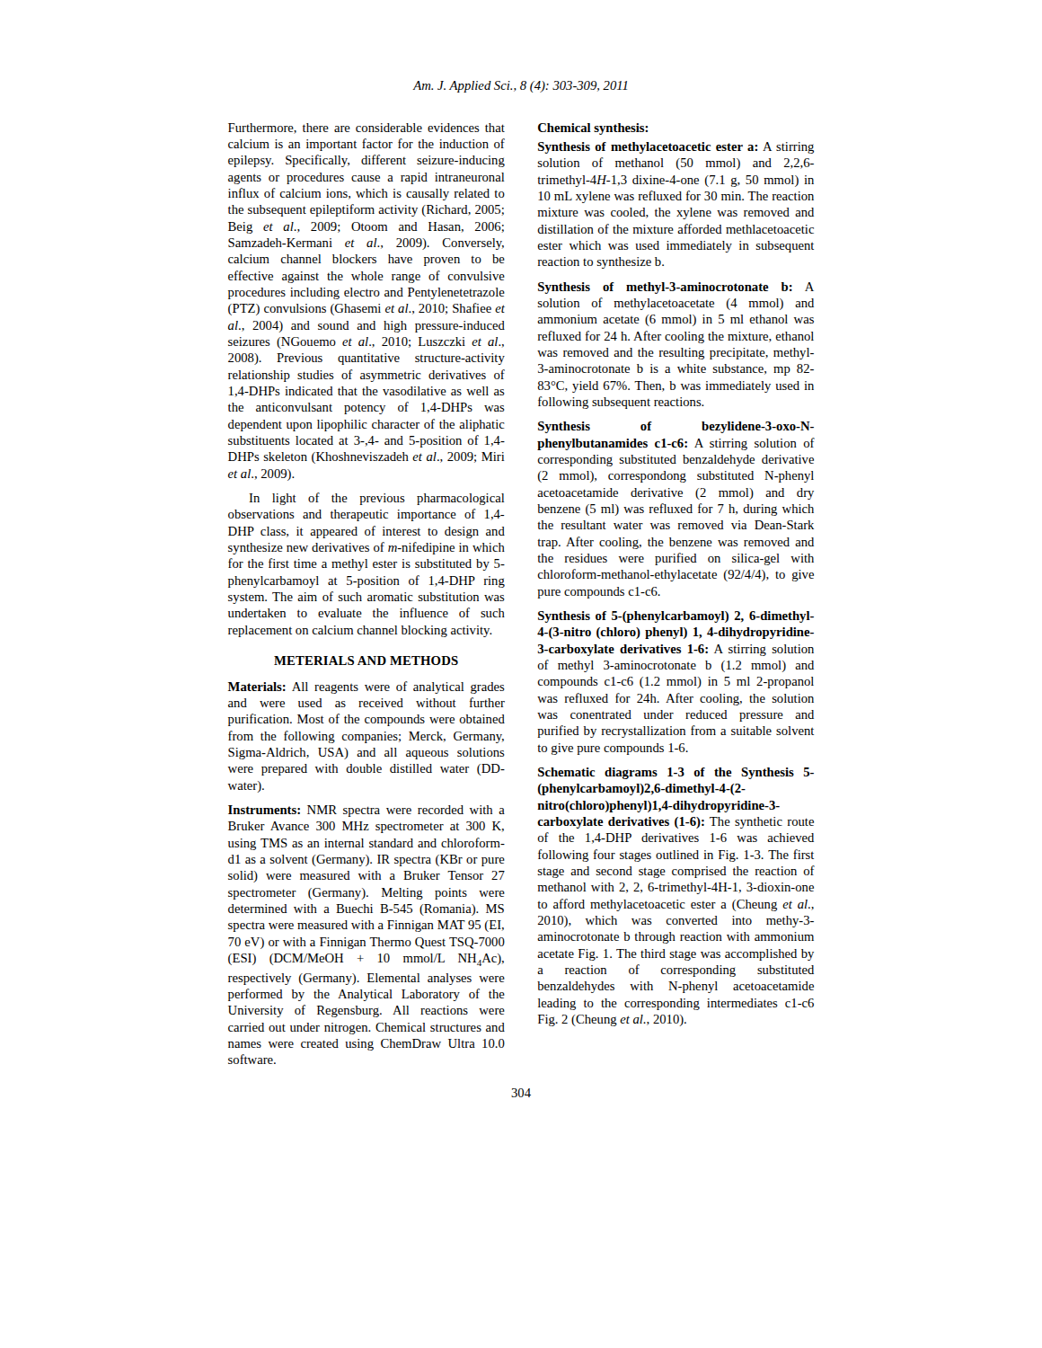Am. J. Applied Sci., 8 (4): 303-309, 2011
Furthermore, there are considerable evidences that calcium is an important factor for the induction of epilepsy. Specifically, different seizure-inducing agents or procedures cause a rapid intraneuronal influx of calcium ions, which is causally related to the subsequent epileptiform activity (Richard, 2005; Beig et al., 2009; Otoom and Hasan, 2006; Samzadeh-Kermani et al., 2009). Conversely, calcium channel blockers have proven to be effective against the whole range of convulsive procedures including electro and Pentylenetetrazole (PTZ) convulsions (Ghasemi et al., 2010; Shafiee et al., 2004) and sound and high pressure-induced seizures (NGouemo et al., 2010; Luszczki et al., 2008). Previous quantitative structure-activity relationship studies of asymmetric derivatives of 1,4-DHPs indicated that the vasodilative as well as the anticonvulsant potency of 1,4-DHPs was dependent upon lipophilic character of the aliphatic substituents located at 3-,4- and 5-position of 1,4-DHPs skeleton (Khoshneviszadeh et al., 2009; Miri et al., 2009).
In light of the previous pharmacological observations and therapeutic importance of 1,4-DHP class, it appeared of interest to design and synthesize new derivatives of m-nifedipine in which for the first time a methyl ester is substituted by 5-phenylcarbamoyl at 5-position of 1,4-DHP ring system. The aim of such aromatic substitution was undertaken to evaluate the influence of such replacement on calcium channel blocking activity.
Meterials and Methods
Materials: All reagents were of analytical grades and were used as received without further purification. Most of the compounds were obtained from the following companies; Merck, Germany, Sigma-Aldrich, USA) and all aqueous solutions were prepared with double distilled water (DD-water).
Instruments: NMR spectra were recorded with a Bruker Avance 300 MHz spectrometer at 300 K, using TMS as an internal standard and chloroform-d1 as a solvent (Germany). IR spectra (KBr or pure solid) were measured with a Bruker Tensor 27 spectrometer (Germany). Melting points were determined with a Buechi B-545 (Romania). MS spectra were measured with a Finnigan MAT 95 (EI, 70 eV) or with a Finnigan Thermo Quest TSQ-7000 (ESI) (DCM/MeOH + 10 mmol/L NH4Ac), respectively (Germany). Elemental analyses were performed by the Analytical Laboratory of the University of Regensburg. All reactions were carried out under nitrogen. Chemical structures and names were created using ChemDraw Ultra 10.0 software.
Chemical synthesis:
Synthesis of methylacetoacetic ester a: A stirring solution of methanol (50 mmol) and 2,2,6-trimethyl-4H-1,3 dixine-4-one (7.1 g, 50 mmol) in 10 mL xylene was refluxed for 30 min. The reaction mixture was cooled, the xylene was removed and distillation of the mixture afforded methlacetoacetic ester which was used immediately in subsequent reaction to synthesize b.
Synthesis of methyl-3-aminocrotonate b: A solution of methylacetoacetate (4 mmol) and ammonium acetate (6 mmol) in 5 ml ethanol was refluxed for 24 h. After cooling the mixture, ethanol was removed and the resulting precipitate, methyl-3-aminocrotonate b is a white substance, mp 82-83°C, yield 67%. Then, b was immediately used in following subsequent reactions.
Synthesis of bezylidene-3-oxo-N-phenylbutanamides c1-c6: A stirring solution of corresponding substituted benzaldehyde derivative (2 mmol), correspondong substituted N-phenyl acetoacetamide derivative (2 mmol) and dry benzene (5 ml) was refluxed for 7 h, during which the resultant water was removed via Dean-Stark trap. After cooling, the benzene was removed and the residues were purified on silica-gel with chloroform-methanol-ethylacetate (92/4/4), to give pure compounds c1-c6.
Synthesis of 5-(phenylcarbamoyl) 2, 6-dimethyl-4-(3-nitro (chloro) phenyl) 1, 4-dihydropyridine-3-carboxylate derivatives 1-6: A stirring solution of methyl 3-aminocrotonate b (1.2 mmol) and compounds c1-c6 (1.2 mmol) in 5 ml 2-propanol was refluxed for 24h. After cooling, the solution was conentrated under reduced pressure and purified by recrystallization from a suitable solvent to give pure compounds 1-6.
Schematic diagrams 1-3 of the Synthesis 5-(phenylcarbamoyl)2,6-dimethyl-4-(2-nitro(chloro)phenyl)1,4-dihydropyridine-3-carboxylate derivatives (1-6): The synthetic route of the 1,4-DHP derivatives 1-6 was achieved following four stages outlined in Fig. 1-3. The first stage and second stage comprised the reaction of methanol with 2, 2, 6-trimethyl-4H-1, 3-dioxin-one to afford methylacetoacetic ester a (Cheung et al., 2010), which was converted into methy-3-aminocrotonate b through reaction with ammonium acetate Fig. 1. The third stage was accomplished by a reaction of corresponding substituted benzaldehydes with N-phenyl acetoacetamide leading to the corresponding intermediates c1-c6 Fig. 2 (Cheung et al., 2010).
304